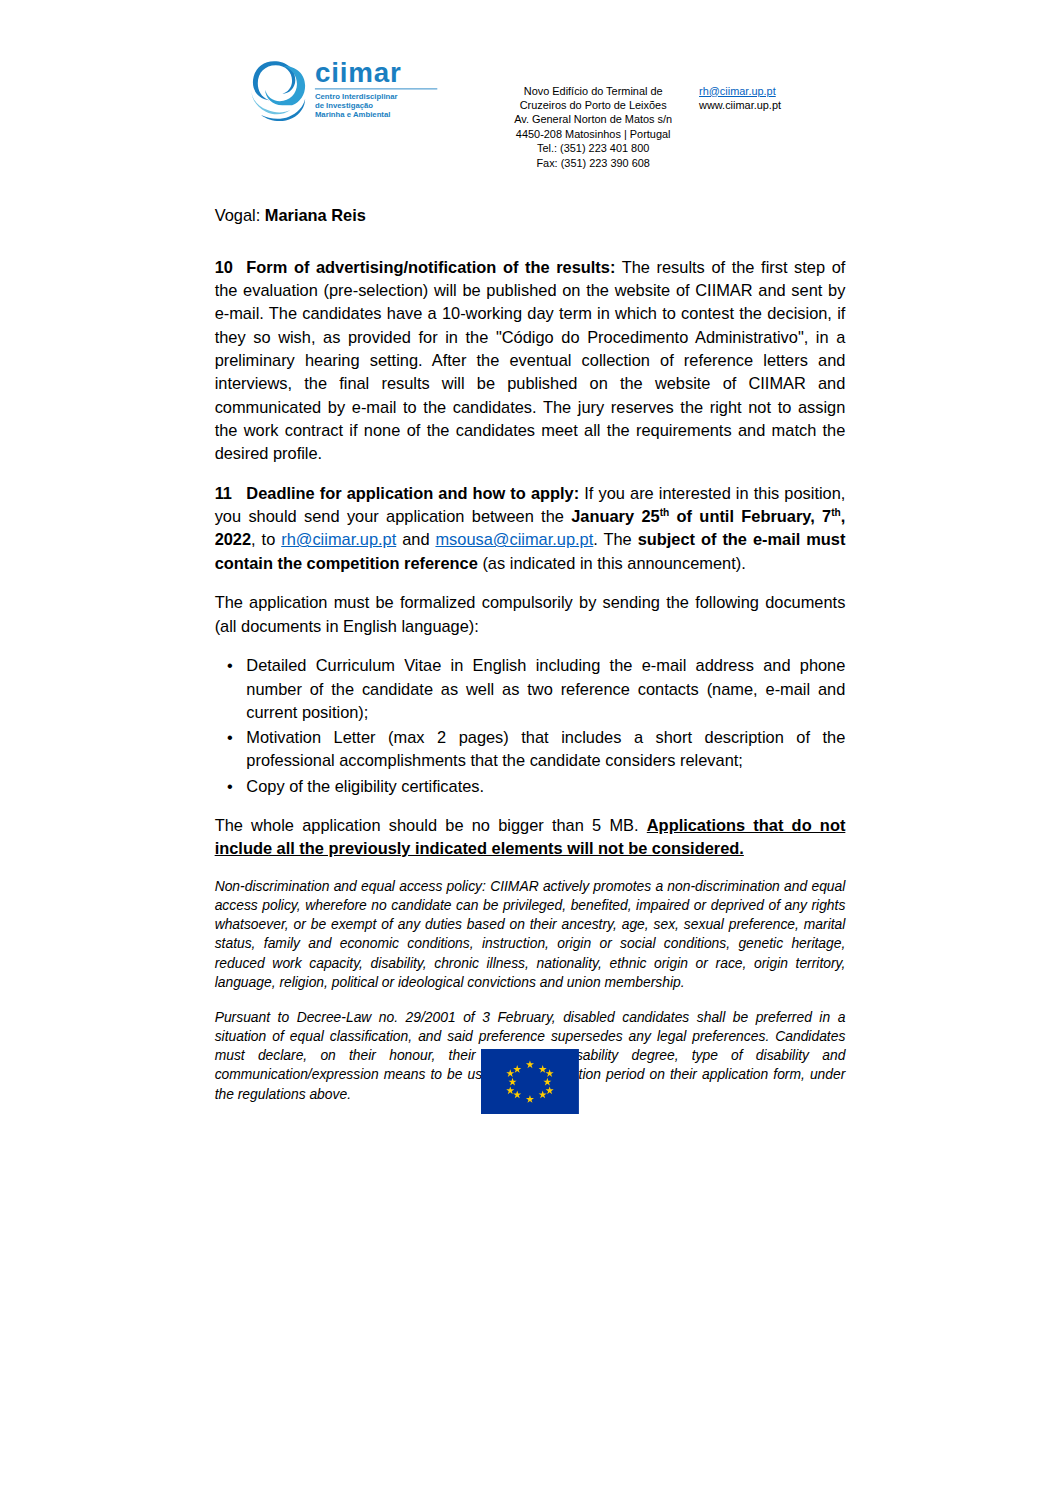ciimar Centro Interdisciplinar de Investigação Marinha e Ambiental
Novo Edifício do Terminal de
Cruzeiros do Porto de Leixões
Av. General Norton de Matos s/n
4450-208 Matosinhos | Portugal
Tel.: (351) 223 401 800
Fax: (351) 223 390 608
rh@ciimar.up.pt
www.ciimar.up.pt
Vogal: Mariana Reis
10 Form of advertising/notification of the results: The results of the first step of the evaluation (pre-selection) will be published on the website of CIIMAR and sent by e-mail. The candidates have a 10-working day term in which to contest the decision, if they so wish, as provided for in the "Código do Procedimento Administrativo", in a preliminary hearing setting. After the eventual collection of reference letters and interviews, the final results will be published on the website of CIIMAR and communicated by e-mail to the candidates. The jury reserves the right not to assign the work contract if none of the candidates meet all the requirements and match the desired profile.
11 Deadline for application and how to apply: If you are interested in this position, you should send your application between the January 25th of until February, 7th, 2022, to rh@ciimar.up.pt and msousa@ciimar.up.pt. The subject of the e-mail must contain the competition reference (as indicated in this announcement).
The application must be formalized compulsorily by sending the following documents (all documents in English language):
Detailed Curriculum Vitae in English including the e-mail address and phone number of the candidate as well as two reference contacts (name, e-mail and current position);
Motivation Letter (max 2 pages) that includes a short description of the professional accomplishments that the candidate considers relevant;
Copy of the eligibility certificates.
The whole application should be no bigger than 5 MB. Applications that do not include all the previously indicated elements will not be considered.
Non-discrimination and equal access policy: CIIMAR actively promotes a non-discrimination and equal access policy, wherefore no candidate can be privileged, benefited, impaired or deprived of any rights whatsoever, or be exempt of any duties based on their ancestry, age, sex, sexual preference, marital status, family and economic conditions, instruction, origin or social conditions, genetic heritage, reduced work capacity, disability, chronic illness, nationality, ethnic origin or race, origin territory, language, religion, political or ideological convictions and union membership.
Pursuant to Decree-Law no. 29/2001 of 3 February, disabled candidates shall be preferred in a situation of equal classification, and said preference supersedes any legal preferences. Candidates must declare, on their honour, their respective disability degree, type of disability and communication/expression means to be used during selection period on their application form, under the regulations above.